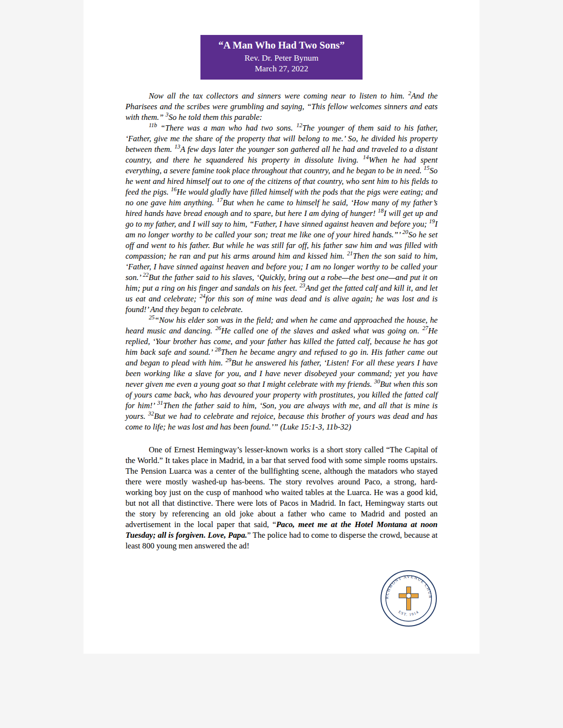“A Man Who Had Two Sons”
Rev. Dr. Peter Bynum
March 27, 2022
Now all the tax collectors and sinners were coming near to listen to him. 2And the Pharisees and the scribes were grumbling and saying, “This fellow welcomes sinners and eats with them.” 3So he told them this parable:
11b “There was a man who had two sons. 12The younger of them said to his father, ‘Father, give me the share of the property that will belong to me.’ So, he divided his property between them. 13A few days later the younger son gathered all he had and traveled to a distant country, and there he squandered his property in dissolute living. 14When he had spent everything, a severe famine took place throughout that country, and he began to be in need. 15So he went and hired himself out to one of the citizens of that country, who sent him to his fields to feed the pigs. 16He would gladly have filled himself with the pods that the pigs were eating; and no one gave him anything. 17But when he came to himself he said, ‘How many of my father’s hired hands have bread enough and to spare, but here I am dying of hunger! 18I will get up and go to my father, and I will say to him, “Father, I have sinned against heaven and before you; 19I am no longer worthy to be called your son; treat me like one of your hired hands.”’ 20So he set off and went to his father. But while he was still far off, his father saw him and was filled with compassion; he ran and put his arms around him and kissed him. 21Then the son said to him, ‘Father, I have sinned against heaven and before you; I am no longer worthy to be called your son.’ 22But the father said to his slaves, ‘Quickly, bring out a robe—the best one—and put it on him; put a ring on his finger and sandals on his feet. 23And get the fatted calf and kill it, and let us eat and celebrate; 24for this son of mine was dead and is alive again; he was lost and is found!’ And they began to celebrate.
25“Now his elder son was in the field; and when he came and approached the house, he heard music and dancing. 26He called one of the slaves and asked what was going on. 27He replied, ‘Your brother has come, and your father has killed the fatted calf, because he has got him back safe and sound.’ 28Then he became angry and refused to go in. His father came out and began to plead with him. 29But he answered his father, ‘Listen! For all these years I have been working like a slave for you, and I have never disobeyed your command; yet you have never given me even a young goat so that I might celebrate with my friends. 30But when this son of yours came back, who has devoured your property with prostitutes, you killed the fatted calf for him!’ 31Then the father said to him, ‘Son, you are always with me, and all that is mine is yours. 32But we had to celebrate and rejoice, because this brother of yours was dead and has come to life; he was lost and has been found.’” (Luke 15:1-3, 11b-32)
One of Ernest Hemingway’s lesser-known works is a short story called “The Capital of the World.” It takes place in Madrid, in a bar that served food with some simple rooms upstairs. The Pension Luarca was a center of the bullfighting scene, although the matadors who stayed there were mostly washed-up has-beens. The story revolves around Paco, a strong, hard-working boy just on the cusp of manhood who waited tables at the Luarca. He was a good kid, but not all that distinctive. There were lots of Pacos in Madrid. In fact, Hemingway starts out the story by referencing an old joke about a father who came to Madrid and posted an advertisement in the local paper that said, “Paco, meet me at the Hotel Montana at noon Tuesday; all is forgiven. Love, Papa.” The police had to come to disperse the crowd, because at least 800 young men answered the ad!
LARCHMONT AVENUE CHURCH EST. 1914